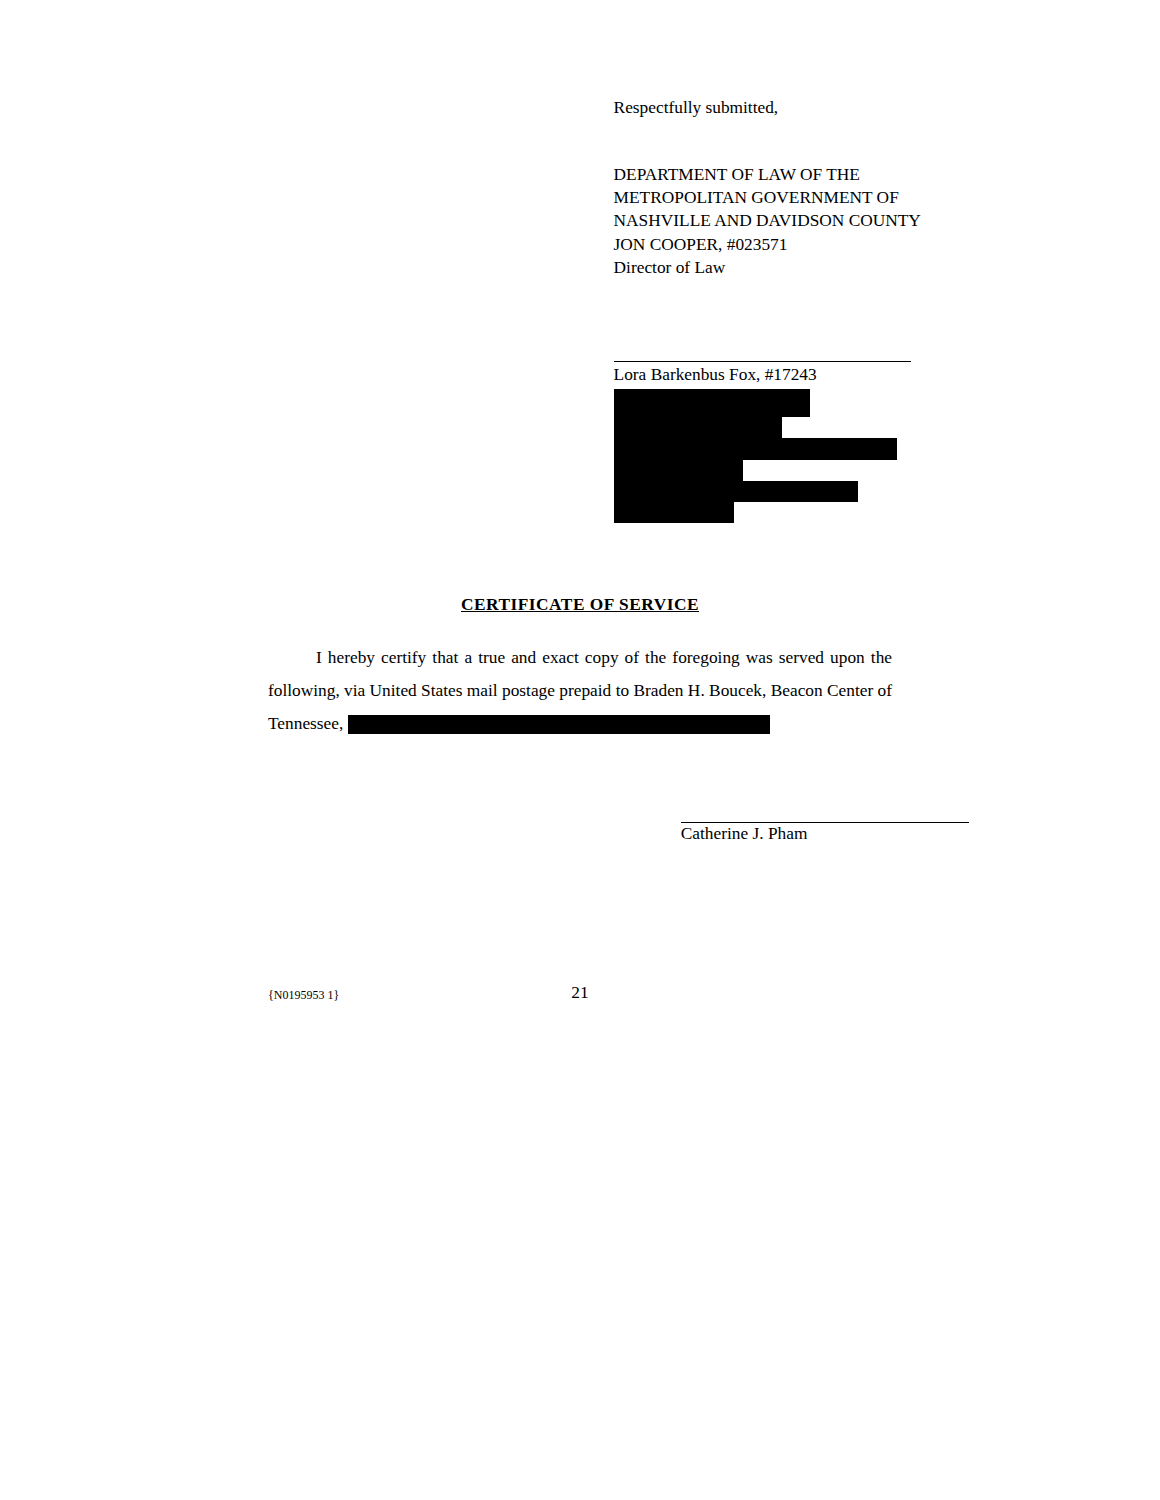Respectfully submitted,
DEPARTMENT OF LAW OF THE
METROPOLITAN GOVERNMENT OF
NASHVILLE AND DAVIDSON COUNTY
JON COOPER, #023571
Director of Law
Lora Barkenbus Fox, #17243
CERTIFICATE OF SERVICE
I hereby certify that a true and exact copy of the foregoing was served upon the following, via United States mail postage prepaid to Braden H. Boucek, Beacon Center of Tennessee,
Catherine J. Pham
{N0195953 1}
21